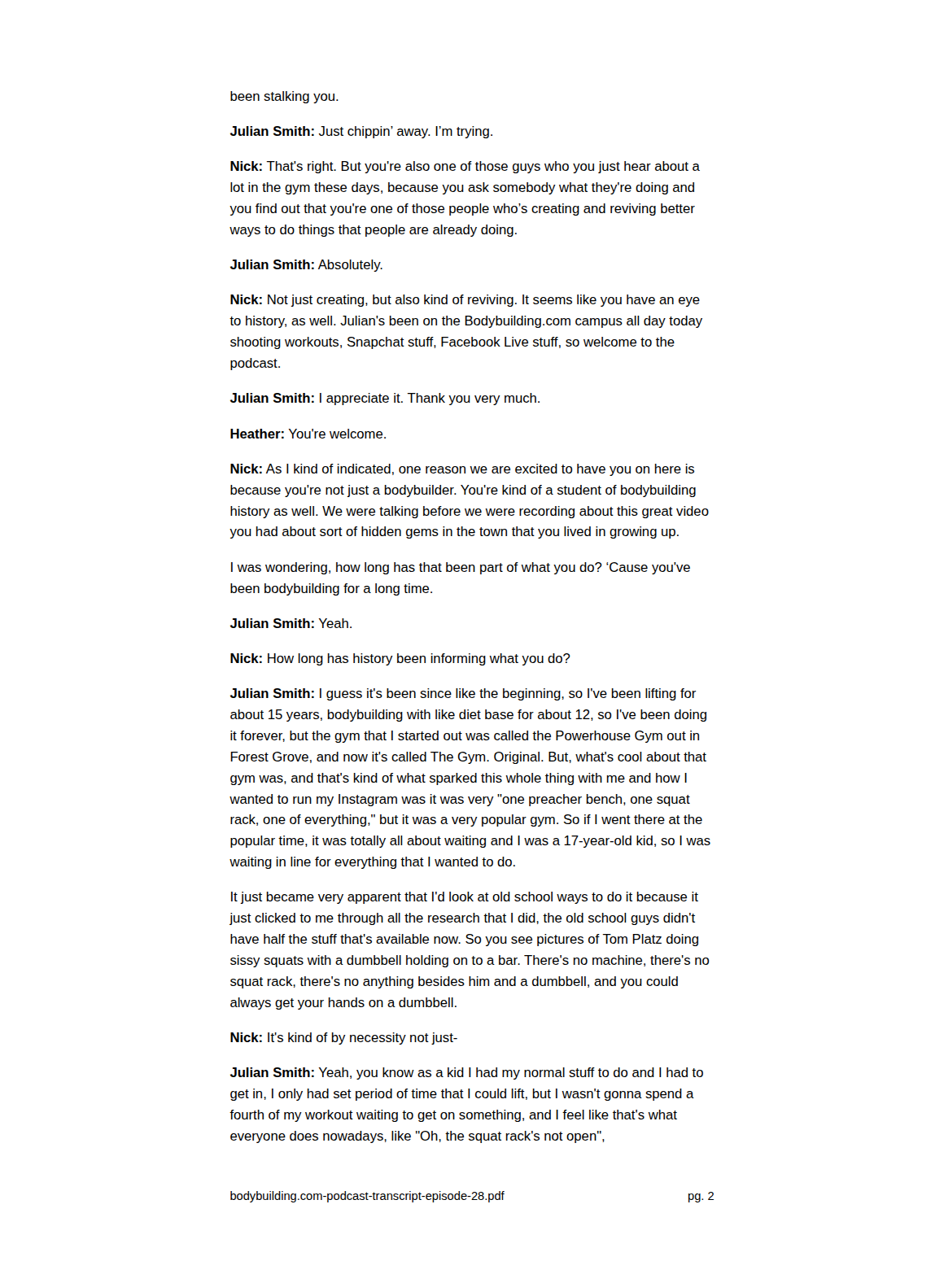been stalking you.
Julian Smith: Just chippin’ away. I’m trying.
Nick: That's right. But you're also one of those guys who you just hear about a lot in the gym these days, because you ask somebody what they're doing and you find out that you're one of those people who’s creating and reviving better ways to do things that people are already doing.
Julian Smith: Absolutely.
Nick: Not just creating, but also kind of reviving. It seems like you have an eye to history, as well. Julian's been on the Bodybuilding.com campus all day today shooting workouts, Snapchat stuff, Facebook Live stuff, so welcome to the podcast.
Julian Smith: I appreciate it. Thank you very much.
Heather: You're welcome.
Nick: As I kind of indicated, one reason we are excited to have you on here is because you're not just a bodybuilder. You're kind of a student of bodybuilding history as well. We were talking before we were recording about this great video you had about sort of hidden gems in the town that you lived in growing up.
I was wondering, how long has that been part of what you do? ‘Cause you've been bodybuilding for a long time.
Julian Smith: Yeah.
Nick: How long has history been informing what you do?
Julian Smith: I guess it's been since like the beginning, so I've been lifting for about 15 years, bodybuilding with like diet base for about 12, so I've been doing it forever, but the gym that I started out was called the Powerhouse Gym out in Forest Grove, and now it's called The Gym. Original. But, what's cool about that gym was, and that's kind of what sparked this whole thing with me and how I wanted to run my Instagram was it was very "one preacher bench, one squat rack, one of everything," but it was a very popular gym. So if I went there at the popular time, it was totally all about waiting and I was a 17-year-old kid, so I was waiting in line for everything that I wanted to do.
It just became very apparent that I'd look at old school ways to do it because it just clicked to me through all the research that I did, the old school guys didn't have half the stuff that's available now. So you see pictures of Tom Platz doing sissy squats with a dumbbell holding on to a bar. There's no machine, there's no squat rack, there's no anything besides him and a dumbbell, and you could always get your hands on a dumbbell.
Nick: It's kind of by necessity not just-
Julian Smith: Yeah, you know as a kid I had my normal stuff to do and I had to get in, I only had set period of time that I could lift, but I wasn't gonna spend a fourth of my workout waiting to get on something, and I feel like that's what everyone does nowadays, like "Oh, the squat rack's not open",
bodybuilding.com-podcast-transcript-episode-28.pdf
pg. 2